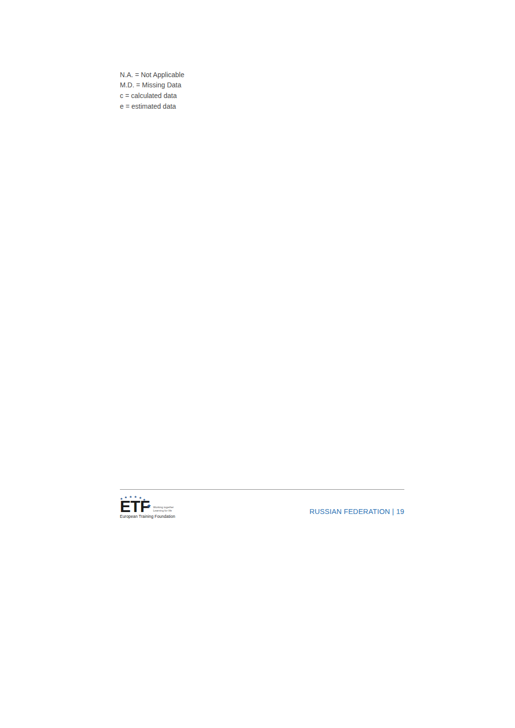N.A. = Not Applicable
M.D. = Missing Data
c = calculated data
e = estimated data
★ ★ ★ ★ ★ ★
ETF★ Working together
Learning for life
European Training Foundation
RUSSIAN FEDERATION | 19